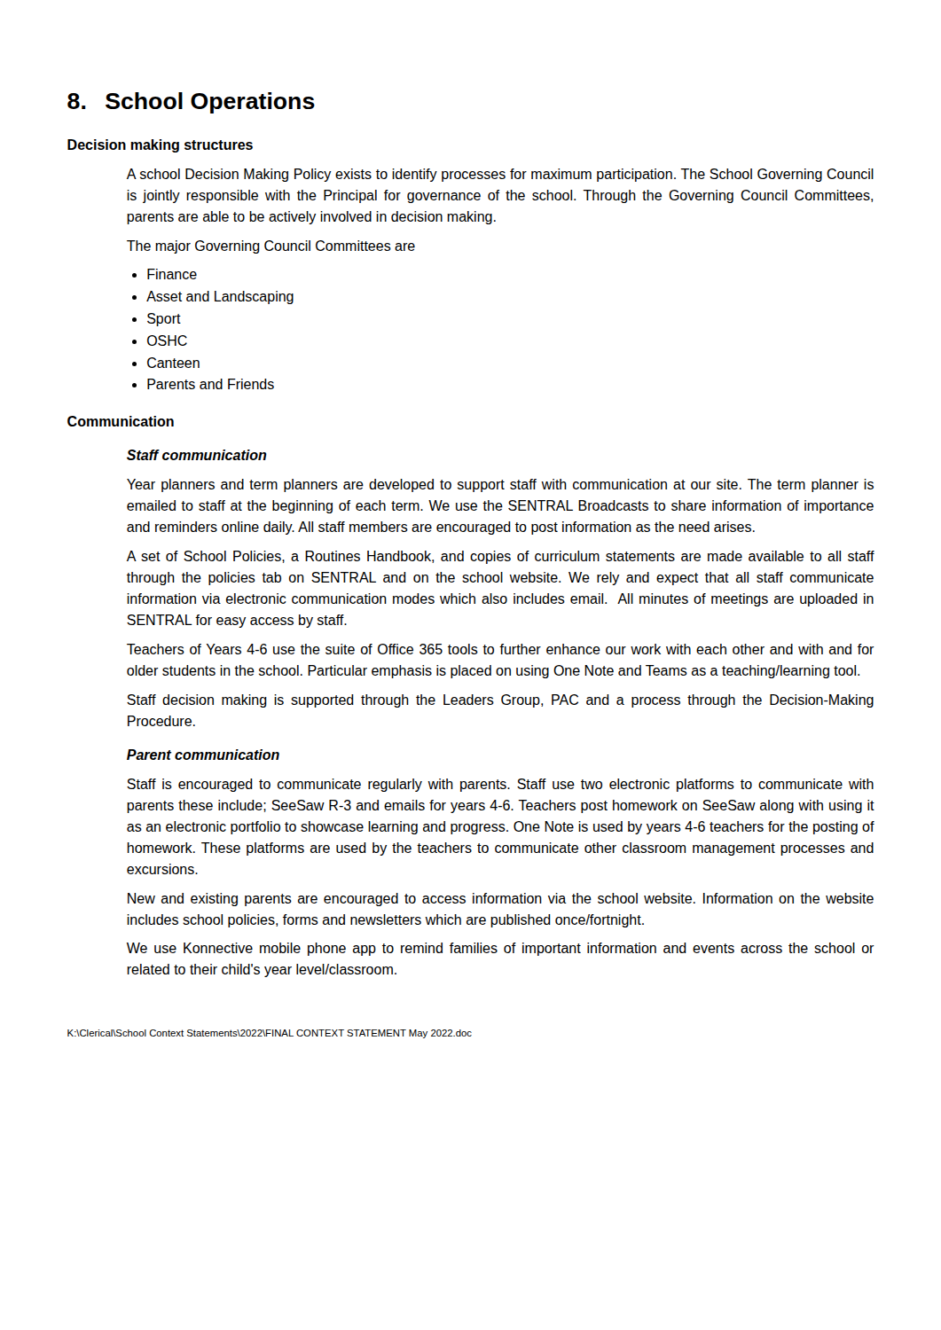8. School Operations
Decision making structures
A school Decision Making Policy exists to identify processes for maximum participation. The School Governing Council is jointly responsible with the Principal for governance of the school. Through the Governing Council Committees, parents are able to be actively involved in decision making.
The major Governing Council Committees are
Finance
Asset and Landscaping
Sport
OSHC
Canteen
Parents and Friends
Communication
Staff communication
Year planners and term planners are developed to support staff with communication at our site. The term planner is emailed to staff at the beginning of each term. We use the SENTRAL Broadcasts to share information of importance and reminders online daily. All staff members are encouraged to post information as the need arises.
A set of School Policies, a Routines Handbook, and copies of curriculum statements are made available to all staff through the policies tab on SENTRAL and on the school website. We rely and expect that all staff communicate information via electronic communication modes which also includes email. All minutes of meetings are uploaded in SENTRAL for easy access by staff.
Teachers of Years 4-6 use the suite of Office 365 tools to further enhance our work with each other and with and for older students in the school. Particular emphasis is placed on using One Note and Teams as a teaching/learning tool.
Staff decision making is supported through the Leaders Group, PAC and a process through the Decision-Making Procedure.
Parent communication
Staff is encouraged to communicate regularly with parents. Staff use two electronic platforms to communicate with parents these include; SeeSaw R-3 and emails for years 4-6. Teachers post homework on SeeSaw along with using it as an electronic portfolio to showcase learning and progress. One Note is used by years 4-6 teachers for the posting of homework. These platforms are used by the teachers to communicate other classroom management processes and excursions.
New and existing parents are encouraged to access information via the school website. Information on the website includes school policies, forms and newsletters which are published once/fortnight.
We use Konnective mobile phone app to remind families of important information and events across the school or related to their child's year level/classroom.
K:\Clerical\School Context Statements\2022\FINAL CONTEXT STATEMENT May 2022.doc